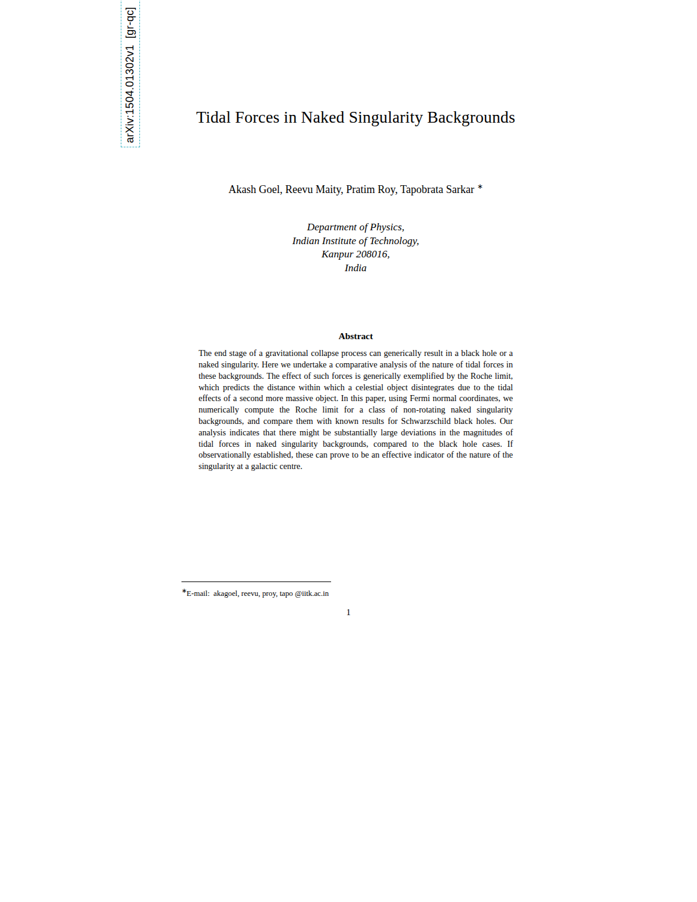arXiv:1504.01302v1 [gr-qc] 6 Apr 2015
Tidal Forces in Naked Singularity Backgrounds
Akash Goel, Reevu Maity, Pratim Roy, Tapobrata Sarkar ∗
Department of Physics,
Indian Institute of Technology,
Kanpur 208016,
India
Abstract
The end stage of a gravitational collapse process can generically result in a black hole or a naked singularity. Here we undertake a comparative analysis of the nature of tidal forces in these backgrounds. The effect of such forces is generically exemplified by the Roche limit, which predicts the distance within which a celestial object disintegrates due to the tidal effects of a second more massive object. In this paper, using Fermi normal coordinates, we numerically compute the Roche limit for a class of non-rotating naked singularity backgrounds, and compare them with known results for Schwarzschild black holes. Our analysis indicates that there might be substantially large deviations in the magnitudes of tidal forces in naked singularity backgrounds, compared to the black hole cases. If observationally established, these can prove to be an effective indicator of the nature of the singularity at a galactic centre.
∗E-mail: akagoel, reevu, proy, tapo @iitk.ac.in
1